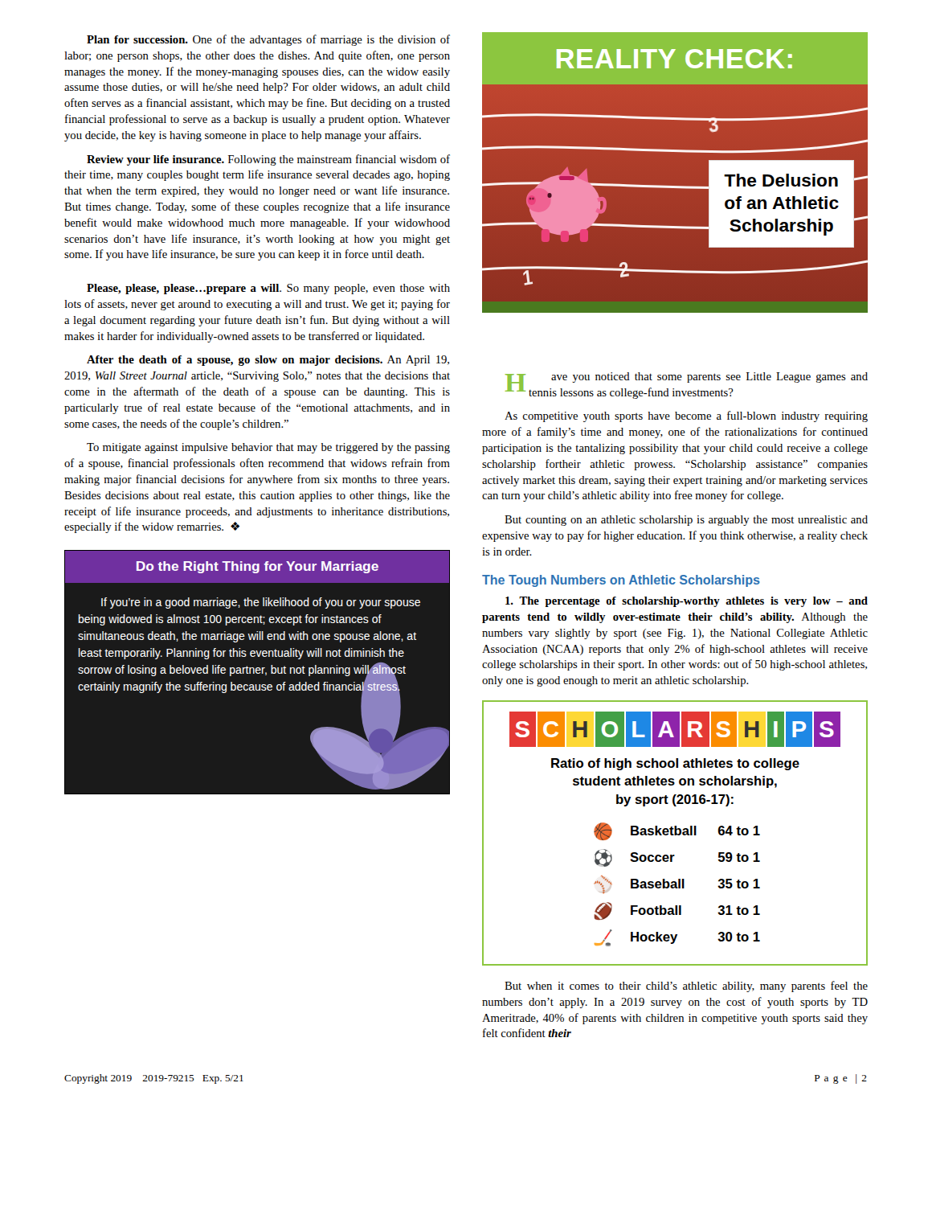Plan for succession. One of the advantages of marriage is the division of labor; one person shops, the other does the dishes. And quite often, one person manages the money. If the money-managing spouses dies, can the widow easily assume those duties, or will he/she need help? For older widows, an adult child often serves as a financial assistant, which may be fine. But deciding on a trusted financial professional to serve as a backup is usually a prudent option. Whatever you decide, the key is having someone in place to help manage your affairs.
Review your life insurance. Following the mainstream financial wisdom of their time, many couples bought term life insurance several decades ago, hoping that when the term expired, they would no longer need or want life insurance. But times change. Today, some of these couples recognize that a life insurance benefit would make widowhood much more manageable. If your widowhood scenarios don’t have life insurance, it’s worth looking at how you might get some. If you have life insurance, be sure you can keep it in force until death.
Please, please, please…prepare a will. So many people, even those with lots of assets, never get around to executing a will and trust. We get it; paying for a legal document regarding your future death isn’t fun. But dying without a will makes it harder for individually-owned assets to be transferred or liquidated.
After the death of a spouse, go slow on major decisions. An April 19, 2019, Wall Street Journal article, “Surviving Solo,” notes that the decisions that come in the aftermath of the death of a spouse can be daunting. This is particularly true of real estate because of the “emotional attachments, and in some cases, the needs of the couple’s children.”
To mitigate against impulsive behavior that may be triggered by the passing of a spouse, financial professionals often recommend that widows refrain from making major financial decisions for anywhere from six months to three years. Besides decisions about real estate, this caution applies to other things, like the receipt of life insurance proceeds, and adjustments to inheritance distributions, especially if the widow remarries. ❖
Do the Right Thing for Your Marriage
If you’re in a good marriage, the likelihood of you or your spouse being widowed is almost 100 percent; except for instances of simultaneous death, the marriage will end with one spouse alone, at least temporarily. Planning for this eventuality will not diminish the sorrow of losing a beloved life partner, but not planning will almost certainly magnify the suffering because of added financial stress.
REALITY CHECK:
1 2 3
The Delusion
of an Athletic
Scholarship
Have you noticed that some parents see Little League games and tennis lessons as college-fund investments?
As competitive youth sports have become a full-blown industry requiring more of a family’s time and money, one of the rationalizations for continued participation is the tantalizing possibility that your child could receive a college scholarship fortheir athletic prowess. “Scholarship assistance” companies actively market this dream, saying their expert training and/or marketing services can turn your child’s athletic ability into free money for college.
But counting on an athletic scholarship is arguably the most unrealistic and expensive way to pay for higher education. If you think otherwise, a reality check is in order.
The Tough Numbers on Athletic Scholarships
1. The percentage of scholarship-worthy athletes is very low – and parents tend to wildly over-estimate their child’s ability. Although the numbers vary slightly by sport (see Fig. 1), the National Collegiate Athletic Association (NCAA) reports that only 2% of high-school athletes will receive college scholarships in their sport. In other words: out of 50 high-school athletes, only one is good enough to merit an athletic scholarship.
SCHOLARSHIPS
Ratio of high school athletes to college
student athletes on scholarship,
by sport (2016-17):
| 🏀 | Basketball | 64 to 1 |
| ⚽ | Soccer | 59 to 1 |
| ⚾ | Baseball | 35 to 1 |
| 🏈 | Football | 31 to 1 |
| 🏒 | Hockey | 30 to 1 |
But when it comes to their child’s athletic ability, many parents feel the numbers don’t apply. In a 2019 survey on the cost of youth sports by TD Ameritrade, 40% of parents with children in competitive youth sports said they felt confident their
Copyright 2019 2019-79215 Exp. 5/21
P a g e | 2